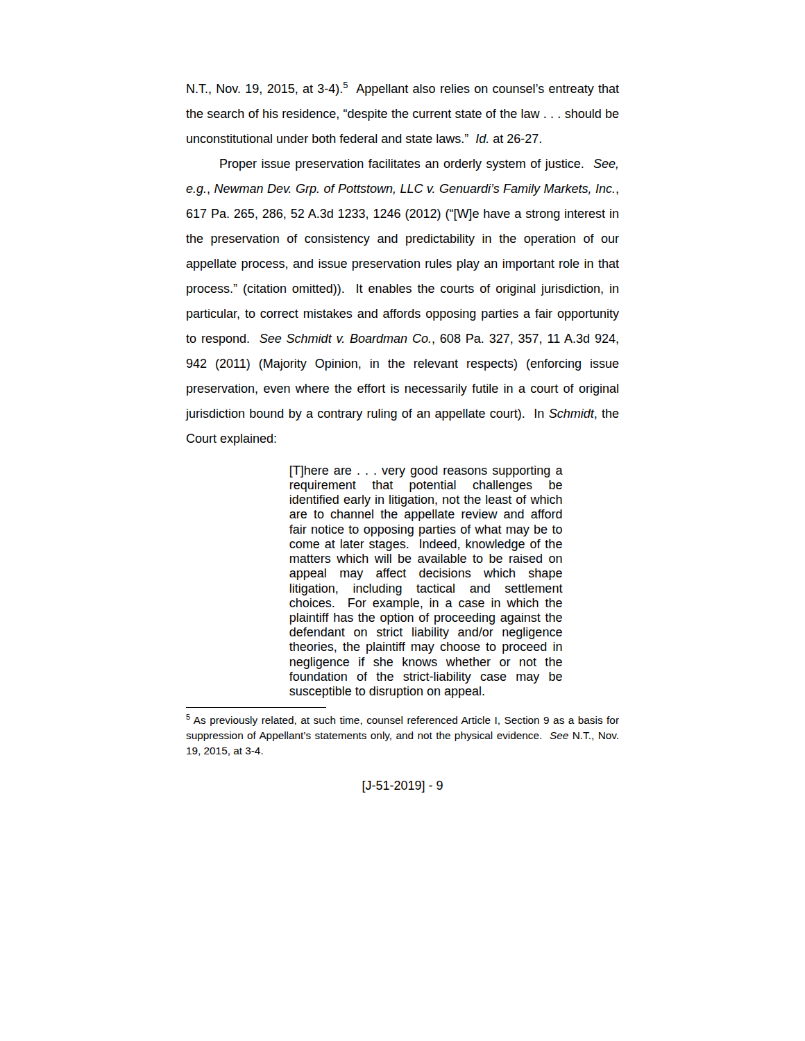N.T., Nov. 19, 2015, at 3-4).5 Appellant also relies on counsel’s entreaty that the search of his residence, “despite the current state of the law . . . should be unconstitutional under both federal and state laws.” Id. at 26-27.
Proper issue preservation facilitates an orderly system of justice. See, e.g., Newman Dev. Grp. of Pottstown, LLC v. Genuardi’s Family Markets, Inc., 617 Pa. 265, 286, 52 A.3d 1233, 1246 (2012) (“[W]e have a strong interest in the preservation of consistency and predictability in the operation of our appellate process, and issue preservation rules play an important role in that process.” (citation omitted)). It enables the courts of original jurisdiction, in particular, to correct mistakes and affords opposing parties a fair opportunity to respond. See Schmidt v. Boardman Co., 608 Pa. 327, 357, 11 A.3d 924, 942 (2011) (Majority Opinion, in the relevant respects) (enforcing issue preservation, even where the effort is necessarily futile in a court of original jurisdiction bound by a contrary ruling of an appellate court). In Schmidt, the Court explained:
[T]here are . . . very good reasons supporting a requirement that potential challenges be identified early in litigation, not the least of which are to channel the appellate review and afford fair notice to opposing parties of what may be to come at later stages. Indeed, knowledge of the matters which will be available to be raised on appeal may affect decisions which shape litigation, including tactical and settlement choices. For example, in a case in which the plaintiff has the option of proceeding against the defendant on strict liability and/or negligence theories, the plaintiff may choose to proceed in negligence if she knows whether or not the foundation of the strict-liability case may be susceptible to disruption on appeal.
5 As previously related, at such time, counsel referenced Article I, Section 9 as a basis for suppression of Appellant’s statements only, and not the physical evidence. See N.T., Nov. 19, 2015, at 3-4.
[J-51-2019] - 9